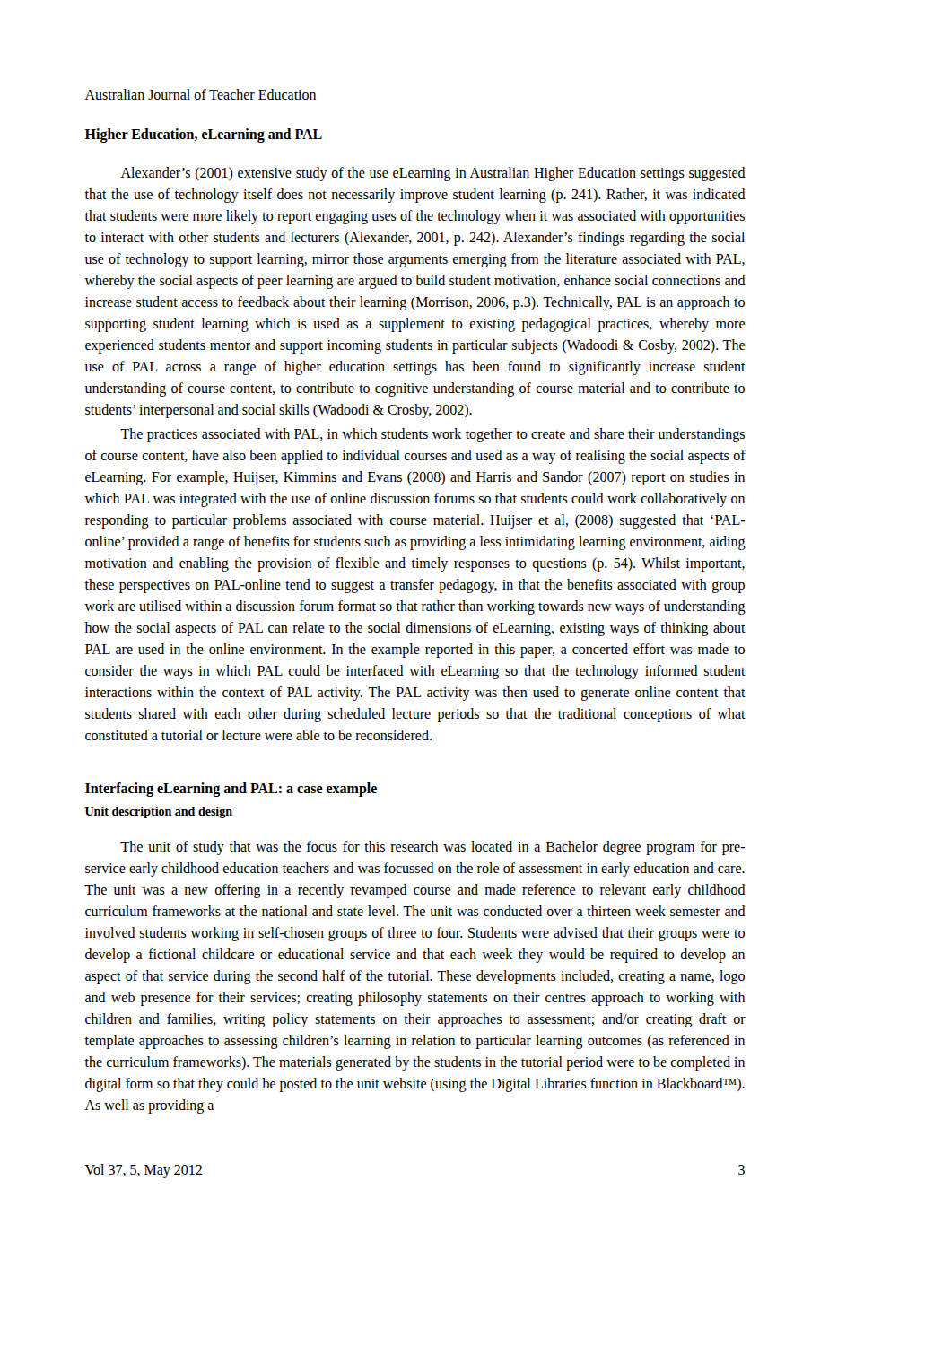Australian Journal of Teacher Education
Higher Education, eLearning and PAL
Alexander’s (2001) extensive study of the use eLearning in Australian Higher Education settings suggested that the use of technology itself does not necessarily improve student learning (p. 241). Rather, it was indicated that students were more likely to report engaging uses of the technology when it was associated with opportunities to interact with other students and lecturers (Alexander, 2001, p. 242). Alexander’s findings regarding the social use of technology to support learning, mirror those arguments emerging from the literature associated with PAL, whereby the social aspects of peer learning are argued to build student motivation, enhance social connections and increase student access to feedback about their learning (Morrison, 2006, p.3). Technically, PAL is an approach to supporting student learning which is used as a supplement to existing pedagogical practices, whereby more experienced students mentor and support incoming students in particular subjects (Wadoodi & Cosby, 2002). The use of PAL across a range of higher education settings has been found to significantly increase student understanding of course content, to contribute to cognitive understanding of course material and to contribute to students’ interpersonal and social skills (Wadoodi & Crosby, 2002).
The practices associated with PAL, in which students work together to create and share their understandings of course content, have also been applied to individual courses and used as a way of realising the social aspects of eLearning. For example, Huijser, Kimmins and Evans (2008) and Harris and Sandor (2007) report on studies in which PAL was integrated with the use of online discussion forums so that students could work collaboratively on responding to particular problems associated with course material. Huijser et al, (2008) suggested that ‘PAL-online’ provided a range of benefits for students such as providing a less intimidating learning environment, aiding motivation and enabling the provision of flexible and timely responses to questions (p. 54). Whilst important, these perspectives on PAL-online tend to suggest a transfer pedagogy, in that the benefits associated with group work are utilised within a discussion forum format so that rather than working towards new ways of understanding how the social aspects of PAL can relate to the social dimensions of eLearning, existing ways of thinking about PAL are used in the online environment. In the example reported in this paper, a concerted effort was made to consider the ways in which PAL could be interfaced with eLearning so that the technology informed student interactions within the context of PAL activity. The PAL activity was then used to generate online content that students shared with each other during scheduled lecture periods so that the traditional conceptions of what constituted a tutorial or lecture were able to be reconsidered.
Interfacing eLearning and PAL: a case example
Unit description and design
The unit of study that was the focus for this research was located in a Bachelor degree program for pre-service early childhood education teachers and was focussed on the role of assessment in early education and care. The unit was a new offering in a recently revamped course and made reference to relevant early childhood curriculum frameworks at the national and state level. The unit was conducted over a thirteen week semester and involved students working in self-chosen groups of three to four. Students were advised that their groups were to develop a fictional childcare or educational service and that each week they would be required to develop an aspect of that service during the second half of the tutorial. These developments included, creating a name, logo and web presence for their services; creating philosophy statements on their centres approach to working with children and families, writing policy statements on their approaches to assessment; and/or creating draft or template approaches to assessing children’s learning in relation to particular learning outcomes (as referenced in the curriculum frameworks). The materials generated by the students in the tutorial period were to be completed in digital form so that they could be posted to the unit website (using the Digital Libraries function in Blackboard™). As well as providing a
Vol 37, 5, May 2012 3